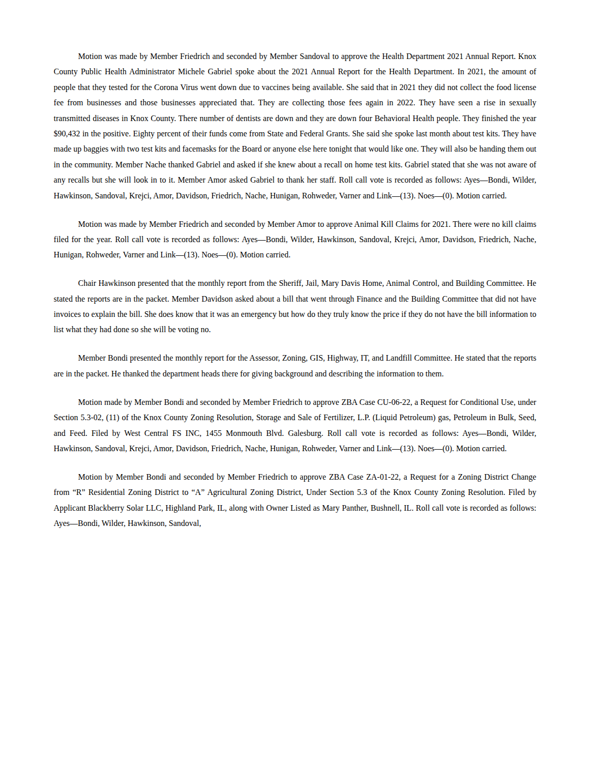Motion was made by Member Friedrich and seconded by Member Sandoval to approve the Health Department 2021 Annual Report. Knox County Public Health Administrator Michele Gabriel spoke about the 2021 Annual Report for the Health Department. In 2021, the amount of people that they tested for the Corona Virus went down due to vaccines being available. She said that in 2021 they did not collect the food license fee from businesses and those businesses appreciated that. They are collecting those fees again in 2022. They have seen a rise in sexually transmitted diseases in Knox County. There number of dentists are down and they are down four Behavioral Health people. They finished the year $90,432 in the positive. Eighty percent of their funds come from State and Federal Grants. She said she spoke last month about test kits. They have made up baggies with two test kits and facemasks for the Board or anyone else here tonight that would like one. They will also be handing them out in the community. Member Nache thanked Gabriel and asked if she knew about a recall on home test kits. Gabriel stated that she was not aware of any recalls but she will look in to it. Member Amor asked Gabriel to thank her staff. Roll call vote is recorded as follows: Ayes—Bondi, Wilder, Hawkinson, Sandoval, Krejci, Amor, Davidson, Friedrich, Nache, Hunigan, Rohweder, Varner and Link—(13). Noes—(0). Motion carried.
Motion was made by Member Friedrich and seconded by Member Amor to approve Animal Kill Claims for 2021. There were no kill claims filed for the year. Roll call vote is recorded as follows: Ayes—Bondi, Wilder, Hawkinson, Sandoval, Krejci, Amor, Davidson, Friedrich, Nache, Hunigan, Rohweder, Varner and Link—(13). Noes—(0). Motion carried.
Chair Hawkinson presented that the monthly report from the Sheriff, Jail, Mary Davis Home, Animal Control, and Building Committee. He stated the reports are in the packet. Member Davidson asked about a bill that went through Finance and the Building Committee that did not have invoices to explain the bill. She does know that it was an emergency but how do they truly know the price if they do not have the bill information to list what they had done so she will be voting no.
Member Bondi presented the monthly report for the Assessor, Zoning, GIS, Highway, IT, and Landfill Committee. He stated that the reports are in the packet. He thanked the department heads there for giving background and describing the information to them.
Motion made by Member Bondi and seconded by Member Friedrich to approve ZBA Case CU-06-22, a Request for Conditional Use, under Section 5.3-02, (11) of the Knox County Zoning Resolution, Storage and Sale of Fertilizer, L.P. (Liquid Petroleum) gas, Petroleum in Bulk, Seed, and Feed. Filed by West Central FS INC, 1455 Monmouth Blvd. Galesburg. Roll call vote is recorded as follows: Ayes—Bondi, Wilder, Hawkinson, Sandoval, Krejci, Amor, Davidson, Friedrich, Nache, Hunigan, Rohweder, Varner and Link—(13). Noes—(0). Motion carried.
Motion by Member Bondi and seconded by Member Friedrich to approve ZBA Case ZA-01-22, a Request for a Zoning District Change from “R” Residential Zoning District to “A” Agricultural Zoning District, Under Section 5.3 of the Knox County Zoning Resolution. Filed by Applicant Blackberry Solar LLC, Highland Park, IL, along with Owner Listed as Mary Panther, Bushnell, IL. Roll call vote is recorded as follows: Ayes—Bondi, Wilder, Hawkinson, Sandoval,